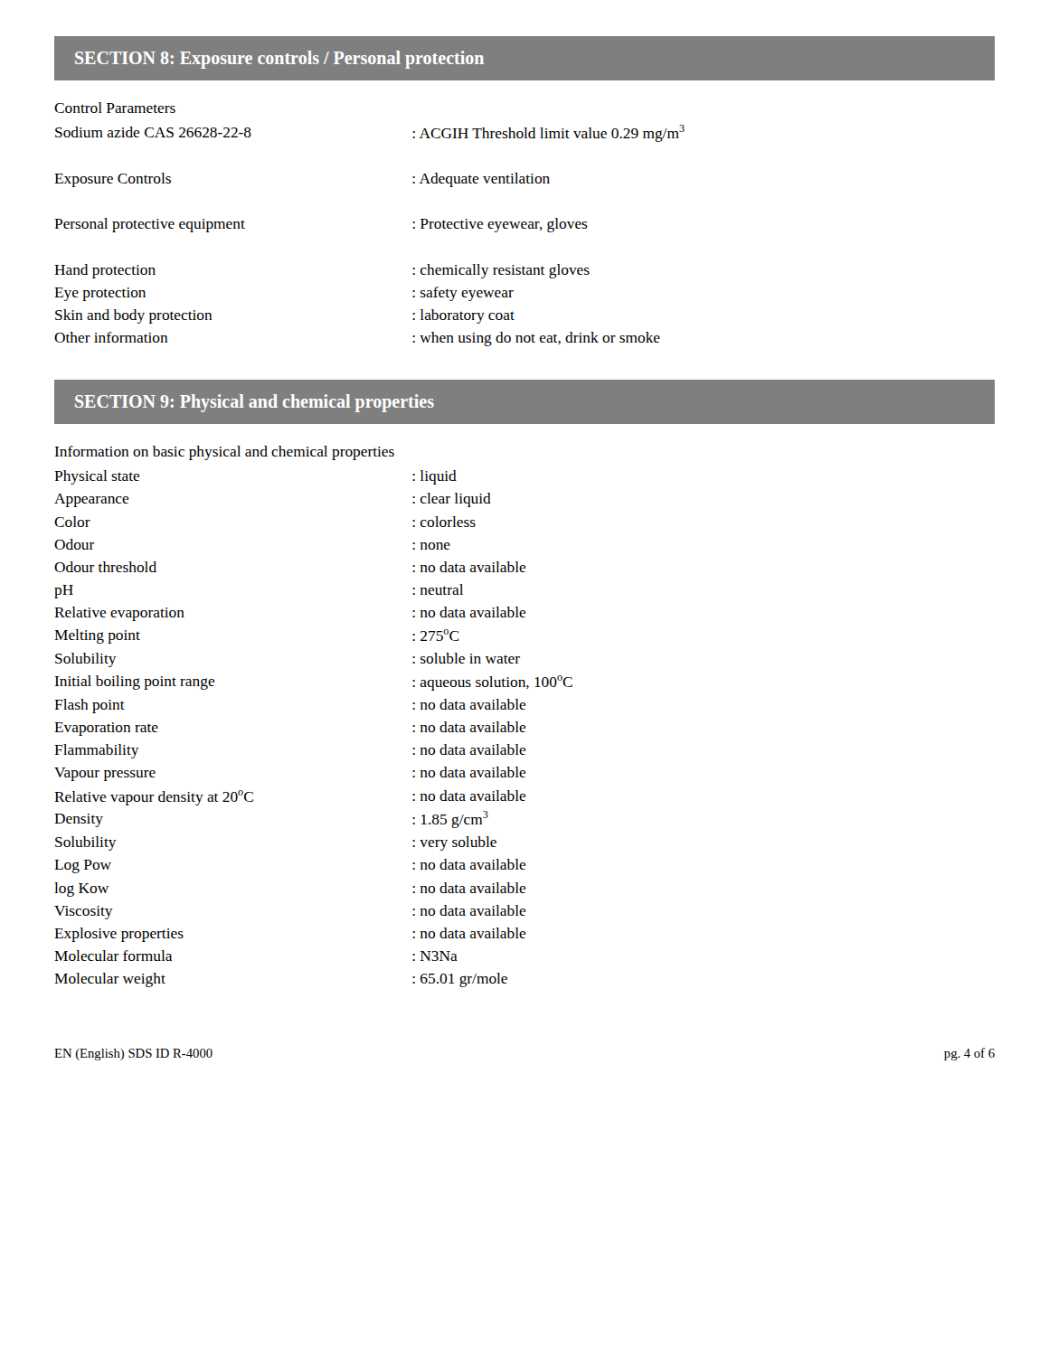SECTION 8: Exposure controls / Personal protection
Control Parameters
| Sodium azide CAS 26628-22-8 | : ACGIH Threshold limit value 0.29 mg/m 3 |
| Exposure Controls | : Adequate ventilation |
| Personal protective equipment | : Protective eyewear, gloves |
| Hand protection | : chemically resistant gloves |
| Eye protection | : safety eyewear |
| Skin and body protection | : laboratory coat |
| Other information | : when using do not eat, drink or smoke |
SECTION 9: Physical and chemical properties
Information on basic physical and chemical properties
| Physical state | : liquid |
| Appearance | : clear liquid |
| Color | : colorless |
| Odour | : none |
| Odour threshold | : no data available |
| pH | : neutral |
| Relative evaporation | : no data available |
| Melting point | : 275 o C |
| Solubility | : soluble in water |
| Initial boiling point range | : aqueous solution, 100 o C |
| Flash point | : no data available |
| Evaporation rate | : no data available |
| Flammability | : no data available |
| Vapour pressure | : no data available |
| Relative vapour density at 20 o C | : no data available |
| Density | : 1.85 g/cm 3 |
| Solubility | : very soluble |
| Log Pow | : no data available |
| log Kow | : no data available |
| Viscosity | : no data available |
| Explosive properties | : no data available |
| Molecular formula | : N3Na |
| Molecular weight | : 65.01 gr/mole |
EN (English) SDS ID R-4000 pg. 4 of 6